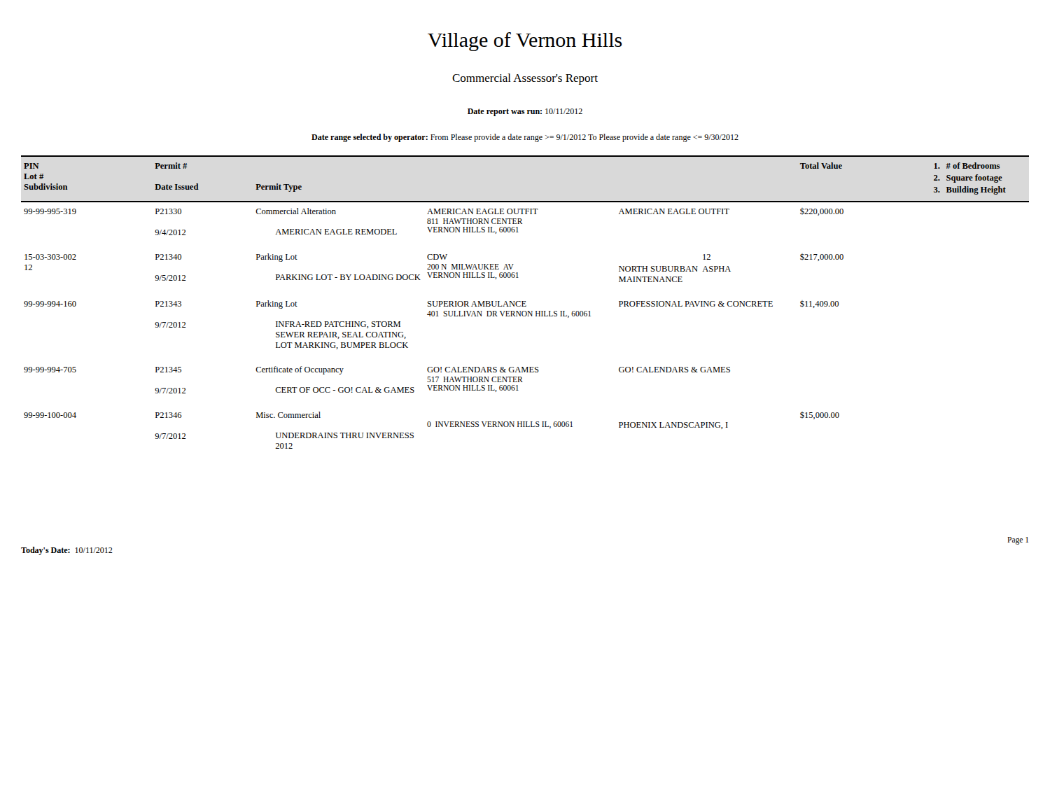Village of Vernon Hills
Commercial Assessor's Report
Date report was run: 10/11/2012
Date range selected by operator: From Please provide a date range >= 9/1/2012 To Please provide a date range <= 9/30/2012
| PIN Lot # Subdivision | Permit # Date Issued | Permit Type | | | Total Value | 1. # of Bedrooms 2. Square footage 3. Building Height |
| --- | --- | --- | --- | --- | --- | --- |
| 99-99-995-319 | P21330 9/4/2012 | Commercial Alteration AMERICAN EAGLE REMODEL | AMERICAN EAGLE OUTFIT 811 HAWTHORN CENTER VERNON HILLS IL, 60061 | AMERICAN EAGLE OUTFIT | $220,000.00 | |
| 15-03-303-002 12 | P21340 9/5/2012 | Parking Lot PARKING LOT - BY LOADING DOCK | CDW 200 N MILWAUKEE AV VERNON HILLS IL, 60061 | 12 NORTH SUBURBAN ASPHA MAINTENANCE | $217,000.00 | |
| 99-99-994-160 | P21343 9/7/2012 | Parking Lot INFRA-RED PATCHING, STORM SEWER REPAIR, SEAL COATING, LOT MARKING, BUMPER BLOCK | SUPERIOR AMBULANCE 401 SULLIVAN DR VERNON HILLS IL, 60061 | PROFESSIONAL PAVING & CONCRETE | $11,409.00 | |
| 99-99-994-705 | P21345 9/7/2012 | Certificate of Occupancy CERT OF OCC - GO! CAL & GAMES | GO! CALENDARS & GAMES 517 HAWTHORN CENTER VERNON HILLS IL, 60061 | GO! CALENDARS & GAMES | | |
| 99-99-100-004 | P21346 9/7/2012 | Misc. Commercial UNDERDRAINS THRU INVERNESS 2012 | 0 INVERNESS VERNON HILLS IL, 60061 | PHOENIX LANDSCAPING, I | $15,000.00 | |
Page 1 Today's Date: 10/11/2012